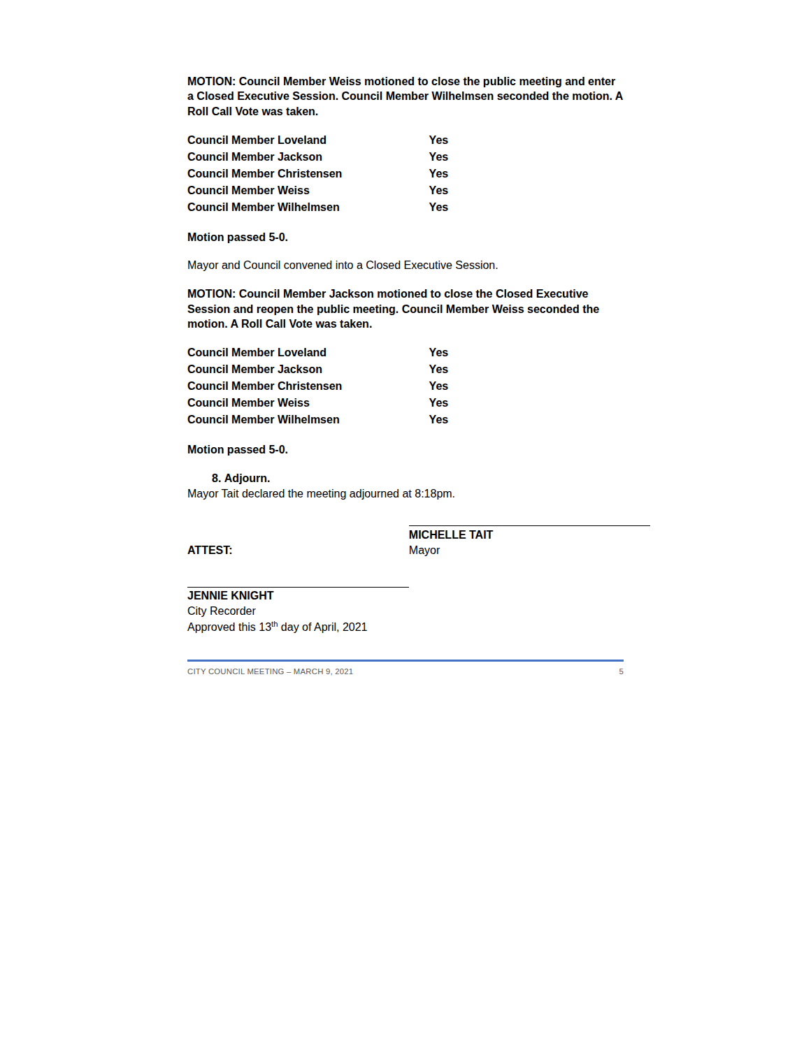MOTION: Council Member Weiss motioned to close the public meeting and enter a Closed Executive Session. Council Member Wilhelmsen seconded the motion. A Roll Call Vote was taken.
| Council Member Loveland | Yes |
| Council Member Jackson | Yes |
| Council Member Christensen | Yes |
| Council Member Weiss | Yes |
| Council Member Wilhelmsen | Yes |
Motion passed 5-0.
Mayor and Council convened into a Closed Executive Session.
MOTION: Council Member Jackson motioned to close the Closed Executive Session and reopen the public meeting. Council Member Weiss seconded the motion. A Roll Call Vote was taken.
| Council Member Loveland | Yes |
| Council Member Jackson | Yes |
| Council Member Christensen | Yes |
| Council Member Weiss | Yes |
| Council Member Wilhelmsen | Yes |
Motion passed 5-0.
Adjourn.
Mayor Tait declared the meeting adjourned at 8:18pm.
| | MICHELLE TAIT |
| ATTEST: | Mayor |
| JENNIE KNIGHT City Recorder Approved this 13 th day of April, 2021 | |
CITY COUNCIL MEETING – MARCH 9, 2021 5